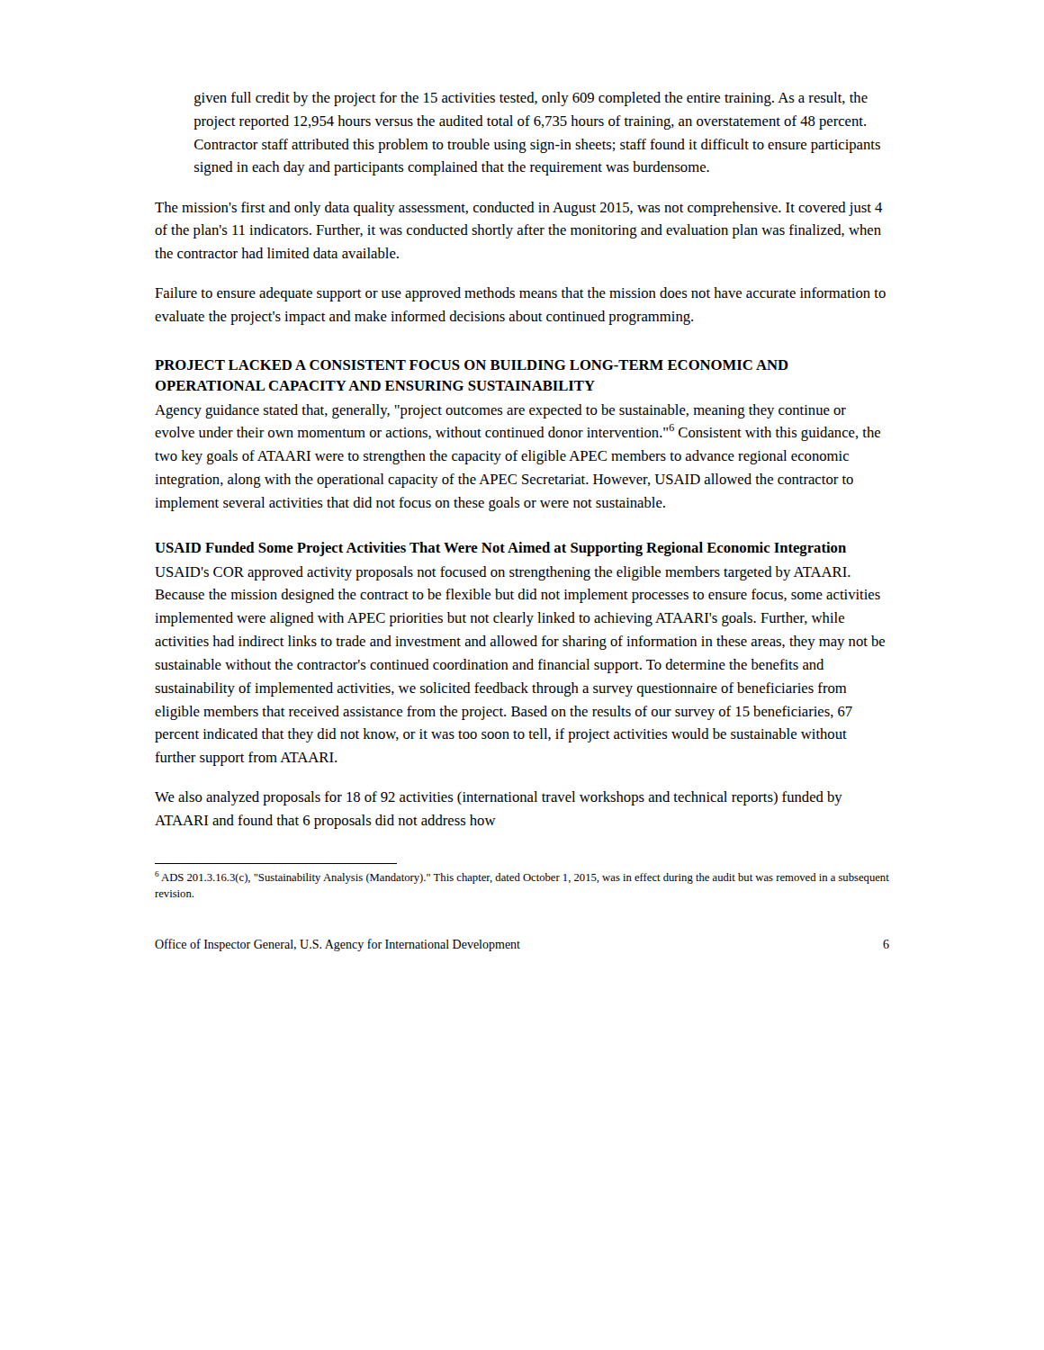given full credit by the project for the 15 activities tested, only 609 completed the entire training. As a result, the project reported 12,954 hours versus the audited total of 6,735 hours of training, an overstatement of 48 percent. Contractor staff attributed this problem to trouble using sign-in sheets; staff found it difficult to ensure participants signed in each day and participants complained that the requirement was burdensome.
The mission's first and only data quality assessment, conducted in August 2015, was not comprehensive. It covered just 4 of the plan's 11 indicators. Further, it was conducted shortly after the monitoring and evaluation plan was finalized, when the contractor had limited data available.
Failure to ensure adequate support or use approved methods means that the mission does not have accurate information to evaluate the project's impact and make informed decisions about continued programming.
Project Lacked a Consistent Focus on Building Long-Term Economic and Operational Capacity and Ensuring Sustainability
Agency guidance stated that, generally, "project outcomes are expected to be sustainable, meaning they continue or evolve under their own momentum or actions, without continued donor intervention."6 Consistent with this guidance, the two key goals of ATAARI were to strengthen the capacity of eligible APEC members to advance regional economic integration, along with the operational capacity of the APEC Secretariat. However, USAID allowed the contractor to implement several activities that did not focus on these goals or were not sustainable.
USAID Funded Some Project Activities That Were Not Aimed at Supporting Regional Economic Integration
USAID's COR approved activity proposals not focused on strengthening the eligible members targeted by ATAARI. Because the mission designed the contract to be flexible but did not implement processes to ensure focus, some activities implemented were aligned with APEC priorities but not clearly linked to achieving ATAARI's goals. Further, while activities had indirect links to trade and investment and allowed for sharing of information in these areas, they may not be sustainable without the contractor's continued coordination and financial support. To determine the benefits and sustainability of implemented activities, we solicited feedback through a survey questionnaire of beneficiaries from eligible members that received assistance from the project. Based on the results of our survey of 15 beneficiaries, 67 percent indicated that they did not know, or it was too soon to tell, if project activities would be sustainable without further support from ATAARI.
We also analyzed proposals for 18 of 92 activities (international travel workshops and technical reports) funded by ATAARI and found that 6 proposals did not address how
6 ADS 201.3.16.3(c), "Sustainability Analysis (Mandatory)." This chapter, dated October 1, 2015, was in effect during the audit but was removed in a subsequent revision.
Office of Inspector General, U.S. Agency for International Development 6